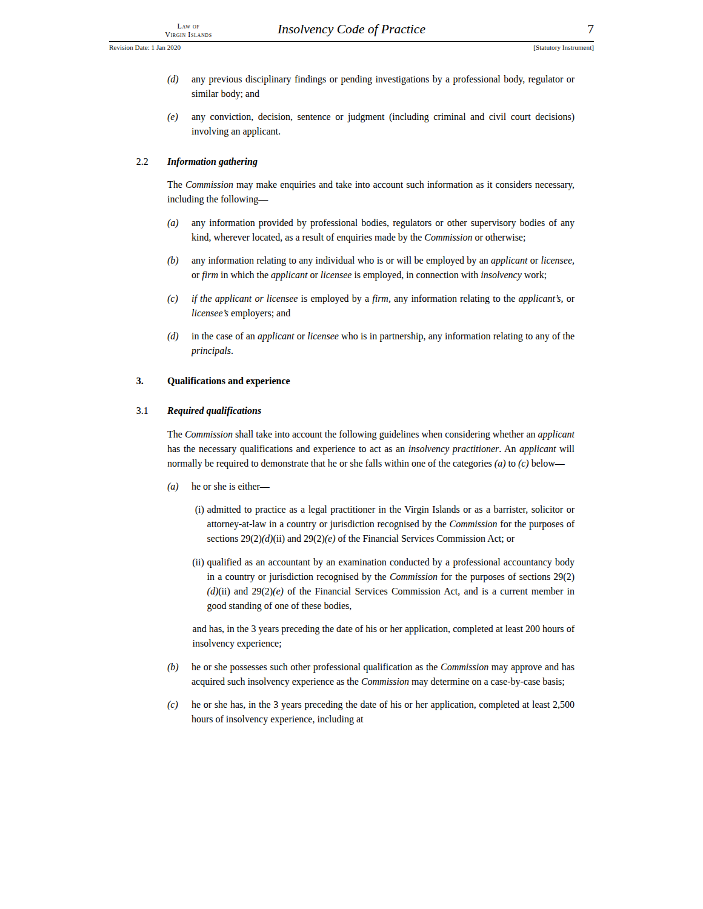Law of
Virgin Islands
Insolvency Code of Practice
7
Revision Date: 1 Jan 2020
[Statutory Instrument]
(d)
any previous disciplinary findings or pending investigations by a professional body, regulator or similar body; and
(e)
any conviction, decision, sentence or judgment (including criminal and civil court decisions) involving an applicant.
2.2
Information gathering
The Commission may make enquiries and take into account such information as it considers necessary, including the following—
(a)
any information provided by professional bodies, regulators or other supervisory bodies of any kind, wherever located, as a result of enquiries made by the Commission or otherwise;
(b)
any information relating to any individual who is or will be employed by an applicant or licensee, or firm in which the applicant or licensee is employed, in connection with insolvency work;
(c)
if the applicant or licensee is employed by a firm, any information relating to the applicant’s, or licensee’s employers; and
(d)
in the case of an applicant or licensee who is in partnership, any information relating to any of the principals.
3.
Qualifications and experience
3.1
Required qualifications
The Commission shall take into account the following guidelines when considering whether an applicant has the necessary qualifications and experience to act as an insolvency practitioner. An applicant will normally be required to demonstrate that he or she falls within one of the categories (a) to (c) below—
(a)
he or she is either—
(i)
admitted to practice as a legal practitioner in the Virgin Islands or as a barrister, solicitor or attorney-at-law in a country or jurisdiction recognised by the Commission for the purposes of sections 29(2)(d)(ii) and 29(2)(e) of the Financial Services Commission Act; or
(ii)
qualified as an accountant by an examination conducted by a professional accountancy body in a country or jurisdiction recognised by the Commission for the purposes of sections 29(2)(d)(ii) and 29(2)(e) of the Financial Services Commission Act, and is a current member in good standing of one of these bodies,
and has, in the 3 years preceding the date of his or her application, completed at least 200 hours of insolvency experience;
(b)
he or she possesses such other professional qualification as the Commission may approve and has acquired such insolvency experience as the Commission may determine on a case-by-case basis;
(c)
he or she has, in the 3 years preceding the date of his or her application, completed at least 2,500 hours of insolvency experience, including at